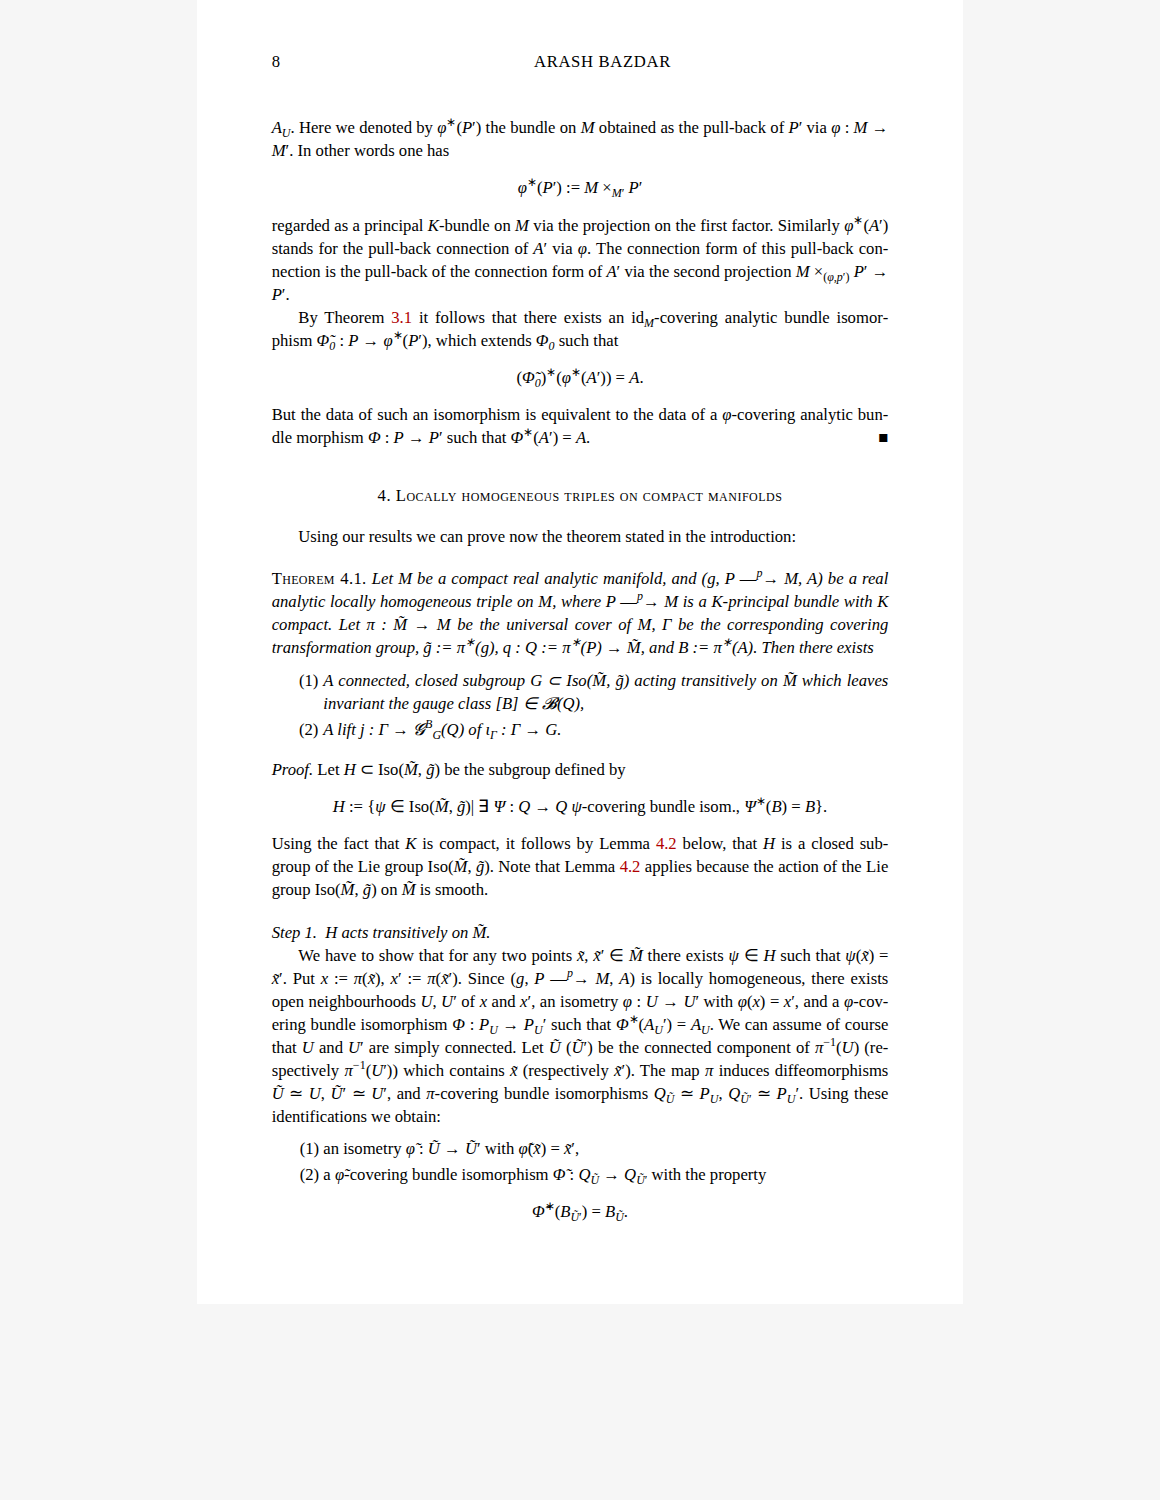8 ARASH BAZDAR
AU. Here we denoted by φ∗(P′) the bundle on M obtained as the pull-back of P′ via φ : M → M′. In other words one has
φ∗(P′) := M ×M′ P′
regarded as a principal K-bundle on M via the projection on the first factor. Similarly φ∗(A′) stands for the pull-back connection of A′ via φ. The connection form of this pull-back connection is the pull-back of the connection form of A′ via the second projection M ×(φ,p′) P′ → P′.
By Theorem 3.1 it follows that there exists an idM-covering analytic bundle isomorphism Φ̃0 : P → φ∗(P′), which extends Φ0 such that
(Φ̃0)∗(φ∗(A′)) = A.
But the data of such an isomorphism is equivalent to the data of a φ-covering analytic bundle morphism Φ : P → P′ such that Φ∗(A′) = A. ■
4. Locally homogeneous triples on compact manifolds
Using our results we can prove now the theorem stated in the introduction:
Theorem 4.1. Let M be a compact real analytic manifold, and (g, P —p→ M, A) be a real analytic locally homogeneous triple on M, where P —p→ M is a K-principal bundle with K compact. Let π : M̃ → M be the universal cover of M, Γ be the corresponding covering transformation group, g̃ := π∗(g), q : Q := π∗(P) → M̃, and B := π∗(A). Then there exists
A connected, closed subgroup G ⊂ Iso(M̃, g̃) acting transitively on M̃ which leaves invariant the gauge class [B] ∈ 𝓑(Q),
A lift j : Γ → 𝓖BG(Q) of ιΓ : Γ → G.
Proof. Let H ⊂ Iso(M̃, g̃) be the subgroup defined by
H := {ψ ∈ Iso(M̃, g̃)| ∃ Ψ : Q → Q ψ-covering bundle isom., Ψ∗(B) = B}.
Using the fact that K is compact, it follows by Lemma 4.2 below, that H is a closed subgroup of the Lie group Iso(M̃, g̃). Note that Lemma 4.2 applies because the action of the Lie group Iso(M̃, g̃) on M̃ is smooth.
Step 1. H acts transitively on M̃.
We have to show that for any two points x̃, x̃′ ∈ M̃ there exists ψ ∈ H such that ψ(x̃) = x̃′. Put x := π(x̃), x′ := π(x̃′). Since (g, P —p→ M, A) is locally homogeneous, there exists open neighbourhoods U, U′ of x and x′, an isometry φ : U → U′ with φ(x) = x′, and a φ-covering bundle isomorphism Φ : PU → PU′ such that Φ∗(AU′) = AU. We can assume of course that U and U′ are simply connected. Let Ũ (Ũ′) be the connected component of π−1(U) (respectively π−1(U′)) which contains x̃ (respectively x̃′). The map π induces diffeomorphisms Ũ ≃ U, Ũ′ ≃ U′, and π-covering bundle isomorphisms QŨ ≃ PU, QŨ′ ≃ PU′. Using these identifications we obtain:
an isometry φ̃ : Ũ → Ũ′ with φ̃(x̃) = x̃′,
a φ̃-covering bundle isomorphism Φ̃ : QŨ → QŨ′ with the property
Φ̃∗(BŨ′) = BŨ.